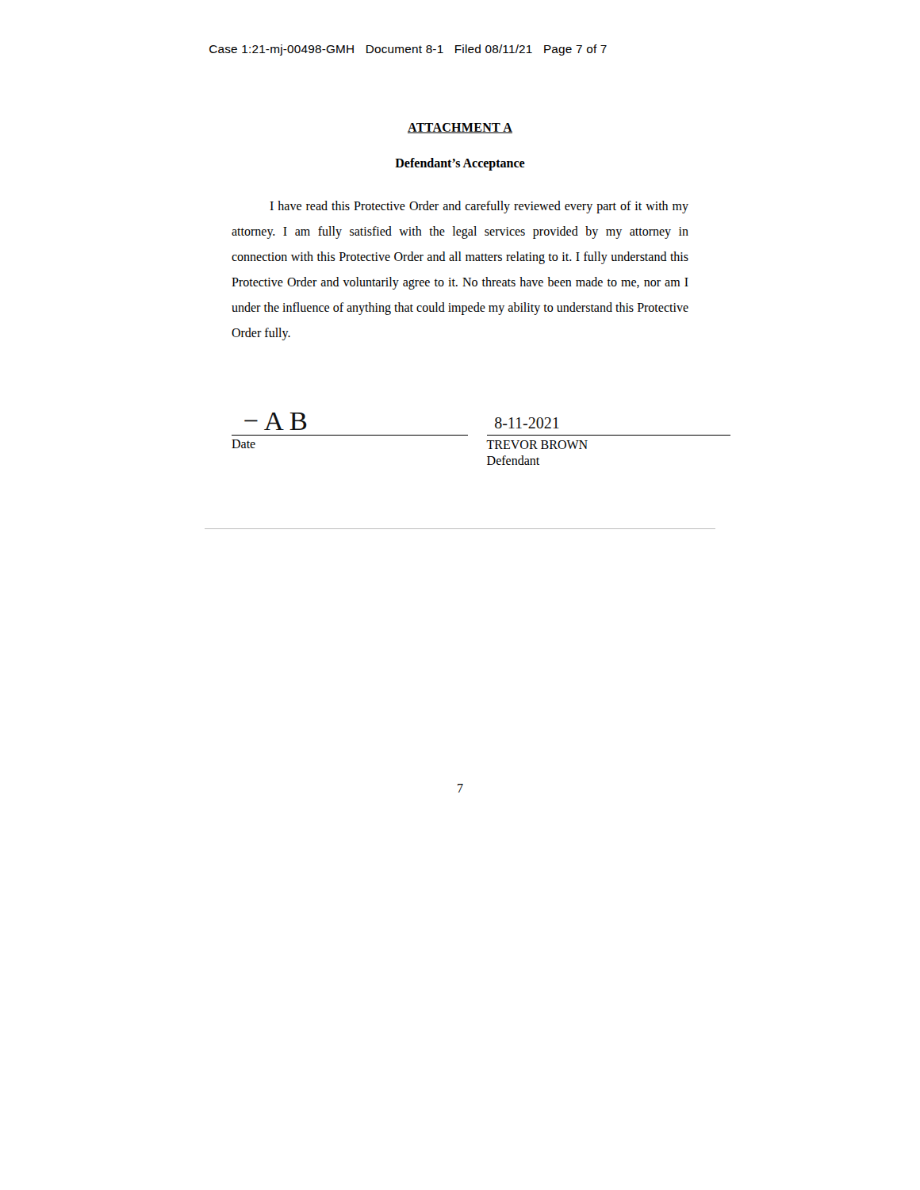Case 1:21-mj-00498-GMH Document 8-1 Filed 08/11/21 Page 7 of 7
ATTACHMENT A
Defendant’s Acceptance
I have read this Protective Order and carefully reviewed every part of it with my attorney. I am fully satisfied with the legal services provided by my attorney in connection with this Protective Order and all matters relating to it. I fully understand this Protective Order and voluntarily agree to it. No threats have been made to me, nor am I under the influence of anything that could impede my ability to understand this Protective Order fully.
− A B
Date
8-11-2021
TREVOR BROWN
Defendant
7